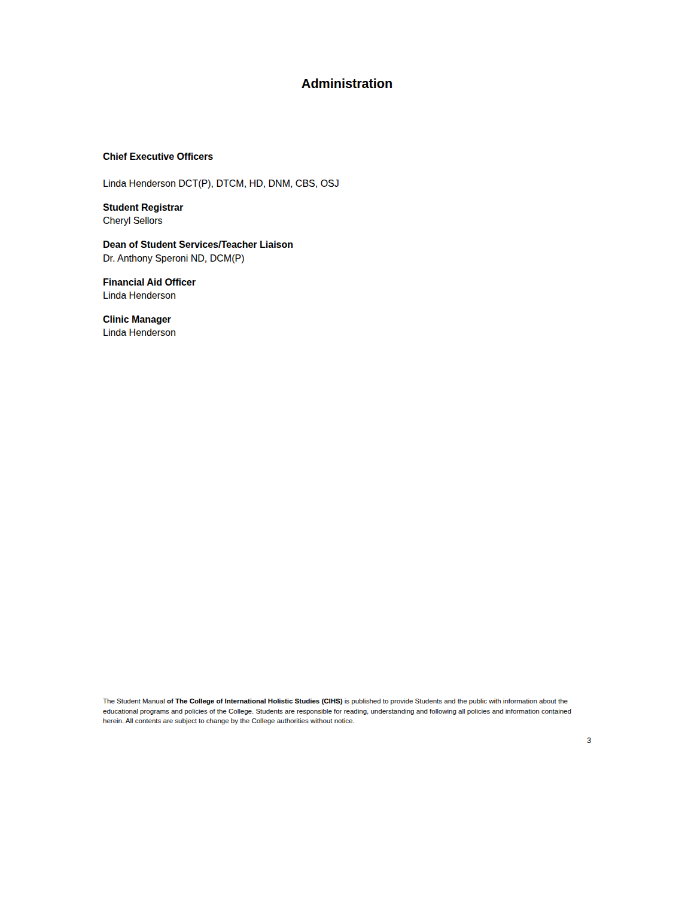Administration
Chief Executive Officers
Linda Henderson DCT(P), DTCM, HD, DNM, CBS, OSJ
Student Registrar
Cheryl Sellors
Dean of Student Services/Teacher Liaison
Dr. Anthony Speroni ND, DCM(P)
Financial Aid Officer
Linda Henderson
Clinic Manager
Linda Henderson
The Student Manual of The College of International Holistic Studies (CIHS) is published to provide Students and the public with information about the educational programs and policies of the College. Students are responsible for reading, understanding and following all policies and information contained herein. All contents are subject to change by the College authorities without notice.
3